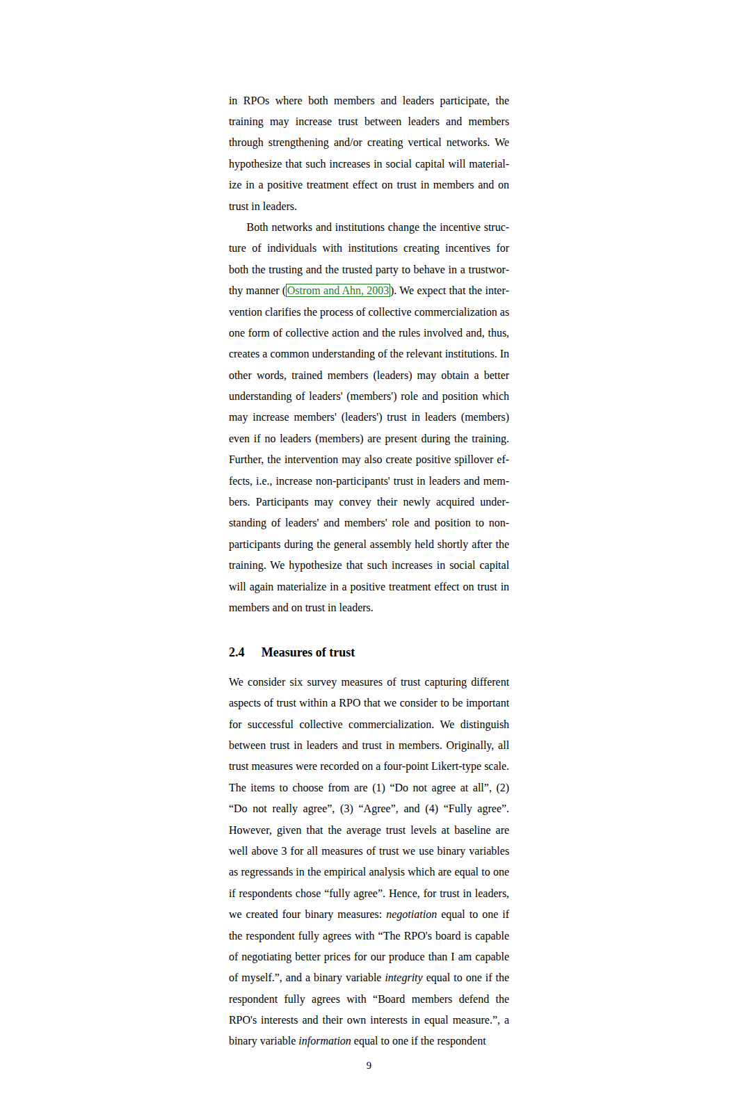in RPOs where both members and leaders participate, the training may increase trust between leaders and members through strengthening and/or creating vertical networks. We hypothesize that such increases in social capital will materialize in a positive treatment effect on trust in members and on trust in leaders.
Both networks and institutions change the incentive structure of individuals with institutions creating incentives for both the trusting and the trusted party to behave in a trustworthy manner (Ostrom and Ahn, 2003). We expect that the intervention clarifies the process of collective commercialization as one form of collective action and the rules involved and, thus, creates a common understanding of the relevant institutions. In other words, trained members (leaders) may obtain a better understanding of leaders' (members') role and position which may increase members' (leaders') trust in leaders (members) even if no leaders (members) are present during the training. Further, the intervention may also create positive spillover effects, i.e., increase non-participants' trust in leaders and members. Participants may convey their newly acquired understanding of leaders' and members' role and position to non-participants during the general assembly held shortly after the training. We hypothesize that such increases in social capital will again materialize in a positive treatment effect on trust in members and on trust in leaders.
2.4 Measures of trust
We consider six survey measures of trust capturing different aspects of trust within a RPO that we consider to be important for successful collective commercialization. We distinguish between trust in leaders and trust in members. Originally, all trust measures were recorded on a four-point Likert-type scale. The items to choose from are (1) “Do not agree at all”, (2) “Do not really agree”, (3) “Agree”, and (4) “Fully agree”. However, given that the average trust levels at baseline are well above 3 for all measures of trust we use binary variables as regressands in the empirical analysis which are equal to one if respondents chose “fully agree”. Hence, for trust in leaders, we created four binary measures: negotiation equal to one if the respondent fully agrees with “The RPO's board is capable of negotiating better prices for our produce than I am capable of myself.”, and a binary variable integrity equal to one if the respondent fully agrees with “Board members defend the RPO's interests and their own interests in equal measure.”, a binary variable information equal to one if the respondent
9